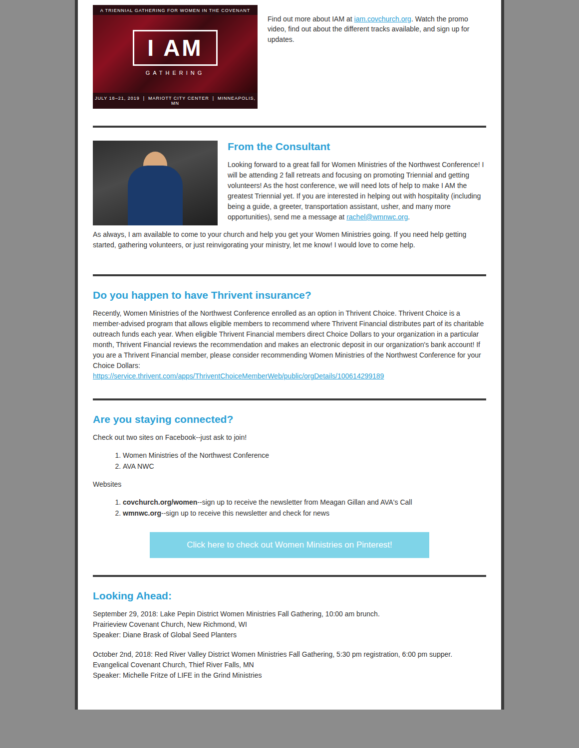A TRIENNIAL GATHERING FOR WOMEN IN THE COVENANT
I AM
GATHERING
JULY 18–21, 2019 | MARIOTT CITY CENTER | MINNEAPOLIS, MN
Find out more about IAM at iam.covchurch.org. Watch the promo video, find out about the different tracks available, and sign up for updates.
From the Consultant
Looking forward to a great fall for Women Ministries of the Northwest Conference! I will be attending 2 fall retreats and focusing on promoting Triennial and getting volunteers! As the host conference, we will need lots of help to make I AM the greatest Triennial yet. If you are interested in helping out with hospitality (including being a guide, a greeter, transportation assistant, usher, and many more opportunities), send me a message at rachel@wmnwc.org.
As always, I am available to come to your church and help you get your Women Ministries going. If you need help getting started, gathering volunteers, or just reinvigorating your ministry, let me know! I would love to come help.
Do you happen to have Thrivent insurance?
Recently, Women Ministries of the Northwest Conference enrolled as an option in Thrivent Choice. Thrivent Choice is a member-advised program that allows eligible members to recommend where Thrivent Financial distributes part of its charitable outreach funds each year. When eligible Thrivent Financial members direct Choice Dollars to your organization in a particular month, Thrivent Financial reviews the recommendation and makes an electronic deposit in our organization's bank account! If you are a Thrivent Financial member, please consider recommending Women Ministries of the Northwest Conference for your Choice Dollars:
https://service.thrivent.com/apps/ThriventChoiceMemberWeb/public/orgDetails/100614299189
Are you staying connected?
Check out two sites on Facebook--just ask to join!
Women Ministries of the Northwest Conference
AVA NWC
Websites
covchurch.org/women--sign up to receive the newsletter from Meagan Gillan and AVA's Call
wmnwc.org--sign up to receive this newsletter and check for news
Click here to check out Women Ministries on Pinterest!
Looking Ahead:
September 29, 2018: Lake Pepin District Women Ministries Fall Gathering, 10:00 am brunch.
Prairieview Covenant Church, New Richmond, WI
Speaker: Diane Brask of Global Seed Planters
October 2nd, 2018: Red River Valley District Women Ministries Fall Gathering, 5:30 pm registration, 6:00 pm supper.
Evangelical Covenant Church, Thief River Falls, MN
Speaker: Michelle Fritze of LIFE in the Grind Ministries